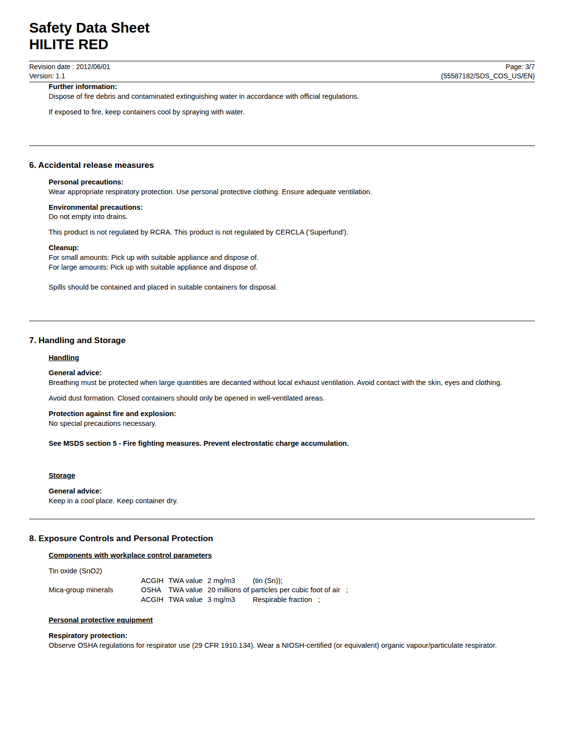Safety Data Sheet
HILITE RED
Revision date : 2012/06/01
Version: 1.1
Page: 3/7
(55587182/SDS_COS_US/EN)
Further information:
Dispose of fire debris and contaminated extinguishing water in accordance with official regulations.
If exposed to fire, keep containers cool by spraying with water.
6. Accidental release measures
Personal precautions:
Wear appropriate respiratory protection. Use personal protective clothing. Ensure adequate ventilation.
Environmental precautions:
Do not empty into drains.
This product is not regulated by RCRA. This product is not regulated by CERCLA ('Superfund').
Cleanup:
For small amounts: Pick up with suitable appliance and dispose of.
For large amounts: Pick up with suitable appliance and dispose of.
Spills should be contained and placed in suitable containers for disposal.
7. Handling and Storage
Handling
General advice:
Breathing must be protected when large quantities are decanted without local exhaust ventilation. Avoid contact with the skin, eyes and clothing.
Avoid dust formation. Closed containers should only be opened in well-ventilated areas.
Protection against fire and explosion:
No special precautions necessary.
See MSDS section 5 - Fire fighting measures. Prevent electrostatic charge accumulation.
Storage
General advice:
Keep in a cool place. Keep container dry.
8. Exposure Controls and Personal Protection
Components with workplace control parameters
Tin oxide (SnO2)
| | ACGIH | TWA value | 2 mg/m3 | (tin (Sn)); |
| Mica-group minerals | OSHA | TWA value | 20 millions of particles per cubic foot of air ; |
| | ACGIH | TWA value | 3 mg/m3 | Respirable fraction ; |
Personal protective equipment
Respiratory protection:
Observe OSHA regulations for respirator use (29 CFR 1910.134). Wear a NIOSH-certified (or equivalent) organic vapour/particulate respirator.